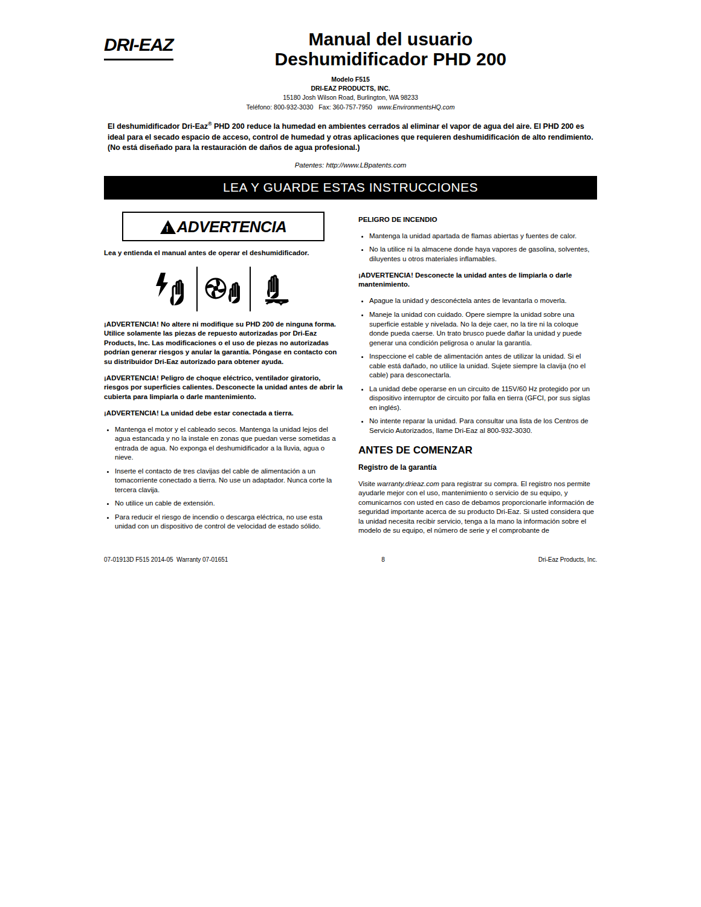DRI‑EAZ
Manual del usuario
Deshumidificador PHD 200
Modelo F515
DRI-EAZ PRODUCTS, INC.
15180 Josh Wilson Road, Burlington, WA 98233
Teléfono: 800-932-3030 Fax: 360-757-7950 www.EnvironmentsHQ.com
El deshumidificador Dri-Eaz® PHD 200 reduce la humedad en ambientes cerrados al eliminar el vapor de agua del aire. El PHD 200 es ideal para el secado espacio de acceso, control de humedad y otras aplicaciones que requieren deshumidificación de alto rendimiento. (No está diseñado para la restauración de daños de agua profesional.)
Patentes: http://www.LBpatents.com
LEA Y GUARDE ESTAS INSTRUCCIONES
ADVERTENCIA
Lea y entienda el manual antes de operar el deshumidificador.
¡ADVERTENCIA! No altere ni modifique su PHD 200 de ninguna forma. Utilice solamente las piezas de repuesto autorizadas por Dri-Eaz Products, Inc. Las modificaciones o el uso de piezas no autorizadas podrían generar riesgos y anular la garantía. Póngase en contacto con su distribuidor Dri-Eaz autorizado para obtener ayuda.
¡ADVERTENCIA! Peligro de choque eléctrico, ventilador giratorio, riesgos por superficies calientes. Desconecte la unidad antes de abrir la cubierta para limpiarla o darle mantenimiento.
¡ADVERTENCIA! La unidad debe estar conectada a tierra.
Mantenga el motor y el cableado secos. Mantenga la unidad lejos del agua estancada y no la instale en zonas que puedan verse sometidas a entrada de agua. No exponga el deshumidificador a la lluvia, agua o nieve.
Inserte el contacto de tres clavijas del cable de alimentación a un tomacorriente conectado a tierra. No use un adaptador. Nunca corte la tercera clavija.
No utilice un cable de extensión.
Para reducir el riesgo de incendio o descarga eléctrica, no use esta unidad con un dispositivo de control de velocidad de estado sólido.
PELIGRO DE INCENDIO
Mantenga la unidad apartada de flamas abiertas y fuentes de calor.
No la utilice ni la almacene donde haya vapores de gasolina, solventes, diluyentes u otros materiales inflamables.
¡ADVERTENCIA! Desconecte la unidad antes de limpiarla o darle mantenimiento.
Apague la unidad y desconéctela antes de levantarla o moverla.
Maneje la unidad con cuidado. Opere siempre la unidad sobre una superficie estable y nivelada. No la deje caer, no la tire ni la coloque donde pueda caerse. Un trato brusco puede dañar la unidad y puede generar una condición peligrosa o anular la garantía.
Inspeccione el cable de alimentación antes de utilizar la unidad. Si el cable está dañado, no utilice la unidad. Sujete siempre la clavija (no el cable) para desconectarla.
La unidad debe operarse en un circuito de 115V/60 Hz protegido por un dispositivo interruptor de circuito por falla en tierra (GFCI, por sus siglas en inglés).
No intente reparar la unidad. Para consultar una lista de los Centros de Servicio Autorizados, llame Dri-Eaz al 800-932-3030.
ANTES DE COMENZAR
Registro de la garantía
Visite warranty.drieaz.com para registrar su compra. El registro nos permite ayudarle mejor con el uso, mantenimiento o servicio de su equipo, y comunicarnos con usted en caso de debamos proporcionarle información de seguridad importante acerca de su producto Dri-Eaz. Si usted considera que la unidad necesita recibir servicio, tenga a la mano la información sobre el modelo de su equipo, el número de serie y el comprobante de
07-01913D F515 2014-05 Warranty 07-01651
8
Dri-Eaz Products, Inc.